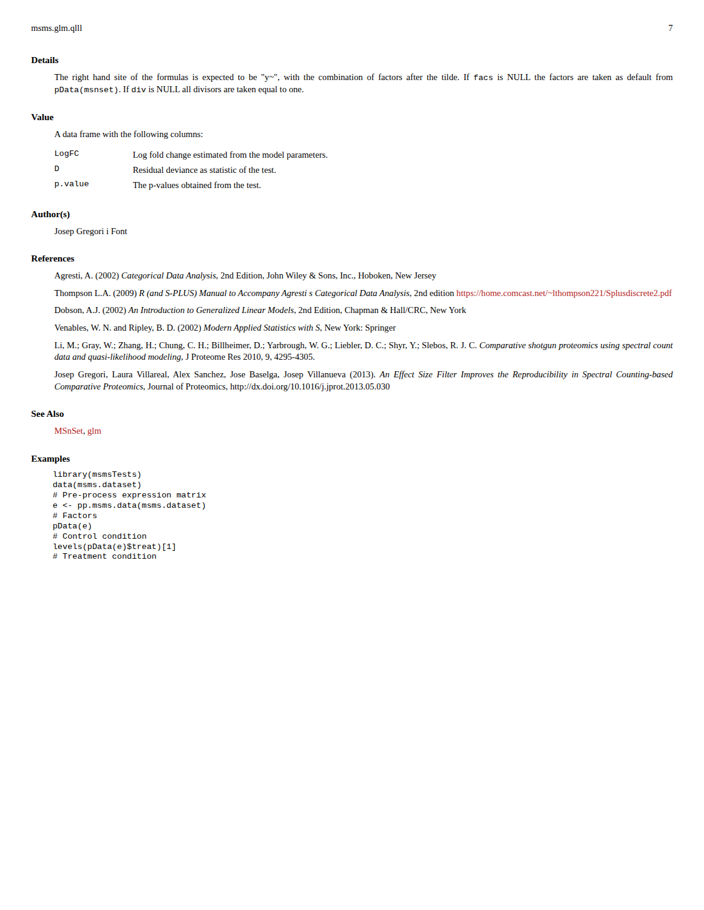msms.glm.qlll 7
Details
The right hand site of the formulas is expected to be "y~", with the combination of factors after the tilde. If facs is NULL the factors are taken as default from pData(msnset). If div is NULL all divisors are taken equal to one.
Value
A data frame with the following columns:
| LogFC | Log fold change estimated from the model parameters. |
| D | Residual deviance as statistic of the test. |
| p.value | The p-values obtained from the test. |
Author(s)
Josep Gregori i Font
References
Agresti, A. (2002) Categorical Data Analysis, 2nd Edition, John Wiley & Sons, Inc., Hoboken, New Jersey
Thompson L.A. (2009) R (and S-PLUS) Manual to Accompany Agresti s Categorical Data Analysis, 2nd edition https://home.comcast.net/~lthompson221/Splusdiscrete2.pdf
Dobson, A.J. (2002) An Introduction to Generalized Linear Models, 2nd Edition, Chapman & Hall/CRC, New York
Venables, W. N. and Ripley, B. D. (2002) Modern Applied Statistics with S, New York: Springer
Li, M.; Gray, W.; Zhang, H.; Chung, C. H.; Billheimer, D.; Yarbrough, W. G.; Liebler, D. C.; Shyr, Y.; Slebos, R. J. C. Comparative shotgun proteomics using spectral count data and quasi-likelihood modeling, J Proteome Res 2010, 9, 4295-4305.
Josep Gregori, Laura Villareal, Alex Sanchez, Jose Baselga, Josep Villanueva (2013). An Effect Size Filter Improves the Reproducibility in Spectral Counting-based Comparative Proteomics, Journal of Proteomics, http://dx.doi.org/10.1016/j.jprot.2013.05.030
See Also
MSnSet, glm
Examples
library(msmsTests)
data(msms.dataset)
# Pre-process expression matrix
e <- pp.msms.data(msms.dataset)
# Factors
pData(e)
# Control condition
levels(pData(e)$treat)[1]
# Treatment condition